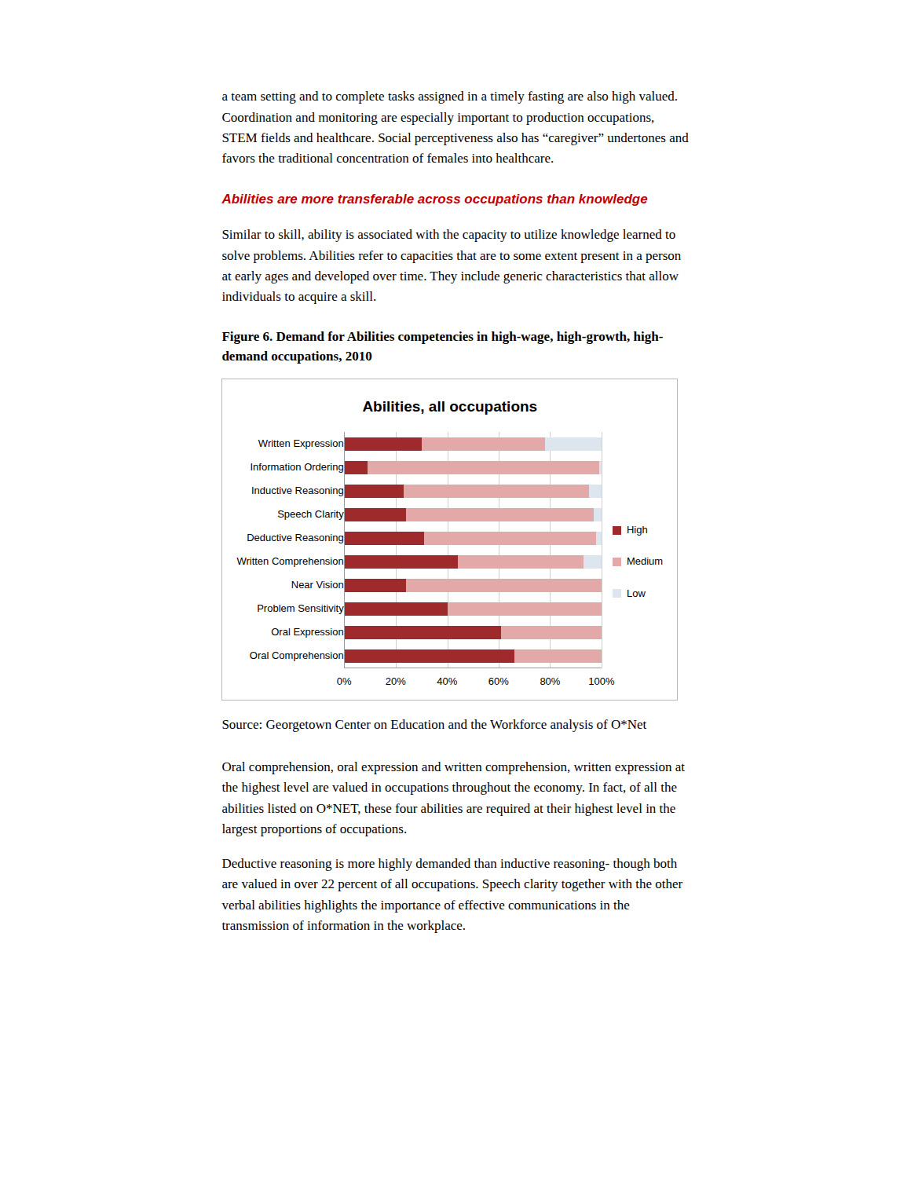a team setting and to complete tasks assigned in a timely fasting are also high valued. Coordination and monitoring are especially important to production occupations, STEM fields and healthcare. Social perceptiveness also has “caregiver” undertones and favors the traditional concentration of females into healthcare.
Abilities are more transferable across occupations than knowledge
Similar to skill, ability is associated with the capacity to utilize knowledge learned to solve problems. Abilities refer to capacities that are to some extent present in a person at early ages and developed over time. They include generic characteristics that allow individuals to acquire a skill.
Figure 6. Demand for Abilities competencies in high-wage, high-growth, high-demand occupations, 2010
Abilities, all occupations
| Written Expression | |
| Information Ordering | |
| Inductive Reasoning | |
| Speech Clarity | |
| Deductive Reasoning | |
| Written Comprehension | |
| Near Vision | |
| Problem Sensitivity | |
| Oral Expression | |
| Oral Comprehension | |
| | 0% 20% 40% 60% 80% 100% |
High
Medium
Low
Source: Georgetown Center on Education and the Workforce analysis of O*Net
Oral comprehension, oral expression and written comprehension, written expression at the highest level are valued in occupations throughout the economy. In fact, of all the abilities listed on O*NET, these four abilities are required at their highest level in the largest proportions of occupations.
Deductive reasoning is more highly demanded than inductive reasoning- though both are valued in over 22 percent of all occupations. Speech clarity together with the other verbal abilities highlights the importance of effective communications in the transmission of information in the workplace.